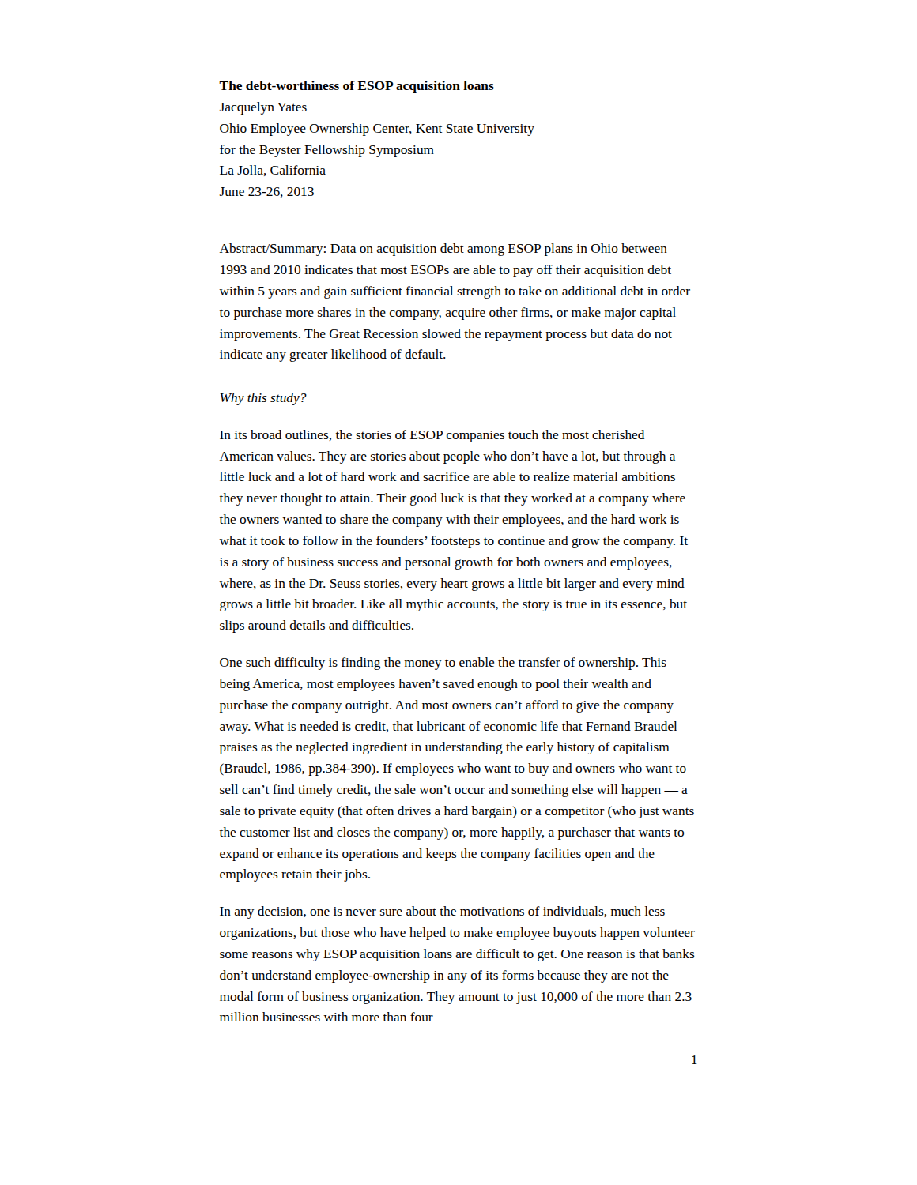The debt-worthiness of ESOP acquisition loans
Jacquelyn Yates
Ohio Employee Ownership Center, Kent State University
for the Beyster Fellowship Symposium
La Jolla, California
June 23-26, 2013
Abstract/Summary: Data on acquisition debt among ESOP plans in Ohio between 1993 and 2010 indicates that most ESOPs are able to pay off their acquisition debt within 5 years and gain sufficient financial strength to take on additional debt in order to purchase more shares in the company, acquire other firms, or make major capital improvements. The Great Recession slowed the repayment process but data do not indicate any greater likelihood of default.
Why this study?
In its broad outlines, the stories of ESOP companies touch the most cherished American values. They are stories about people who don’t have a lot, but through a little luck and a lot of hard work and sacrifice are able to realize material ambitions they never thought to attain. Their good luck is that they worked at a company where the owners wanted to share the company with their employees, and the hard work is what it took to follow in the founders’ footsteps to continue and grow the company. It is a story of business success and personal growth for both owners and employees, where, as in the Dr. Seuss stories, every heart grows a little bit larger and every mind grows a little bit broader. Like all mythic accounts, the story is true in its essence, but slips around details and difficulties.
One such difficulty is finding the money to enable the transfer of ownership. This being America, most employees haven’t saved enough to pool their wealth and purchase the company outright. And most owners can’t afford to give the company away. What is needed is credit, that lubricant of economic life that Fernand Braudel praises as the neglected ingredient in understanding the early history of capitalism (Braudel, 1986, pp.384-390). If employees who want to buy and owners who want to sell can’t find timely credit, the sale won’t occur and something else will happen — a sale to private equity (that often drives a hard bargain) or a competitor (who just wants the customer list and closes the company) or, more happily, a purchaser that wants to expand or enhance its operations and keeps the company facilities open and the employees retain their jobs.
In any decision, one is never sure about the motivations of individuals, much less organizations, but those who have helped to make employee buyouts happen volunteer some reasons why ESOP acquisition loans are difficult to get. One reason is that banks don’t understand employee-ownership in any of its forms because they are not the modal form of business organization. They amount to just 10,000 of the more than 2.3 million businesses with more than four
1